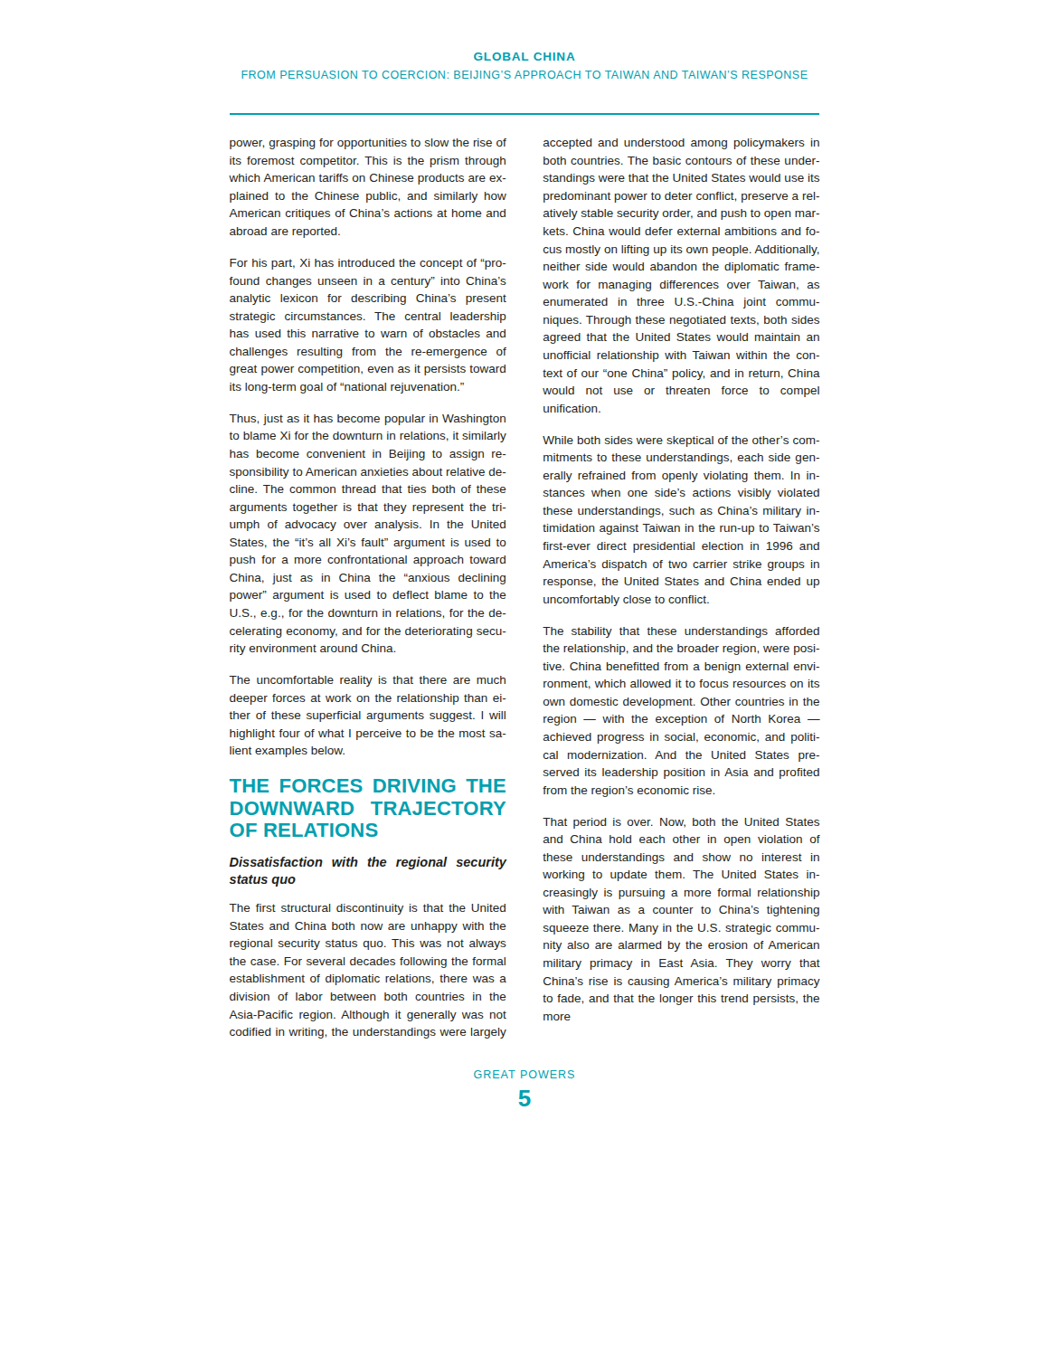Global China
From Persuasion to Coercion: Beijing’s Approach to Taiwan and Taiwan’s Response
power, grasping for opportunities to slow the rise of its foremost competitor. This is the prism through which American tariffs on Chinese products are explained to the Chinese public, and similarly how American critiques of China’s actions at home and abroad are reported.
For his part, Xi has introduced the concept of “profound changes unseen in a century” into China’s analytic lexicon for describing China’s present strategic circumstances. The central leadership has used this narrative to warn of obstacles and challenges resulting from the re-emergence of great power competition, even as it persists toward its long-term goal of “national rejuvenation.”
Thus, just as it has become popular in Washington to blame Xi for the downturn in relations, it similarly has become convenient in Beijing to assign responsibility to American anxieties about relative decline. The common thread that ties both of these arguments together is that they represent the triumph of advocacy over analysis. In the United States, the “it’s all Xi’s fault” argument is used to push for a more confrontational approach toward China, just as in China the “anxious declining power” argument is used to deflect blame to the U.S., e.g., for the downturn in relations, for the decelerating economy, and for the deteriorating security environment around China.
The uncomfortable reality is that there are much deeper forces at work on the relationship than either of these superficial arguments suggest. I will highlight four of what I perceive to be the most salient examples below.
The forces driving the downward trajectory of relations
Dissatisfaction with the regional security status quo
The first structural discontinuity is that the United States and China both now are unhappy with the regional security status quo. This was not always the case. For several decades following the formal establishment of diplomatic relations, there was a division of labor between both countries in the Asia-Pacific region. Although it generally was not codified in writing, the understandings were largely accepted and understood among policymakers in both countries. The basic contours of these understandings were that the United States would use its predominant power to deter conflict, preserve a relatively stable security order, and push to open markets. China would defer external ambitions and focus mostly on lifting up its own people. Additionally, neither side would abandon the diplomatic framework for managing differences over Taiwan, as enumerated in three U.S.-China joint communiques. Through these negotiated texts, both sides agreed that the United States would maintain an unofficial relationship with Taiwan within the context of our “one China” policy, and in return, China would not use or threaten force to compel unification.
While both sides were skeptical of the other’s commitments to these understandings, each side generally refrained from openly violating them. In instances when one side’s actions visibly violated these understandings, such as China’s military intimidation against Taiwan in the run-up to Taiwan’s first-ever direct presidential election in 1996 and America’s dispatch of two carrier strike groups in response, the United States and China ended up uncomfortably close to conflict.
The stability that these understandings afforded the relationship, and the broader region, were positive. China benefitted from a benign external environment, which allowed it to focus resources on its own domestic development. Other countries in the region — with the exception of North Korea — achieved progress in social, economic, and political modernization. And the United States preserved its leadership position in Asia and profited from the region’s economic rise.
That period is over. Now, both the United States and China hold each other in open violation of these understandings and show no interest in working to update them. The United States increasingly is pursuing a more formal relationship with Taiwan as a counter to China’s tightening squeeze there. Many in the U.S. strategic community also are alarmed by the erosion of American military primacy in East Asia. They worry that China’s rise is causing America’s military primacy to fade, and that the longer this trend persists, the more
Great Powers
5